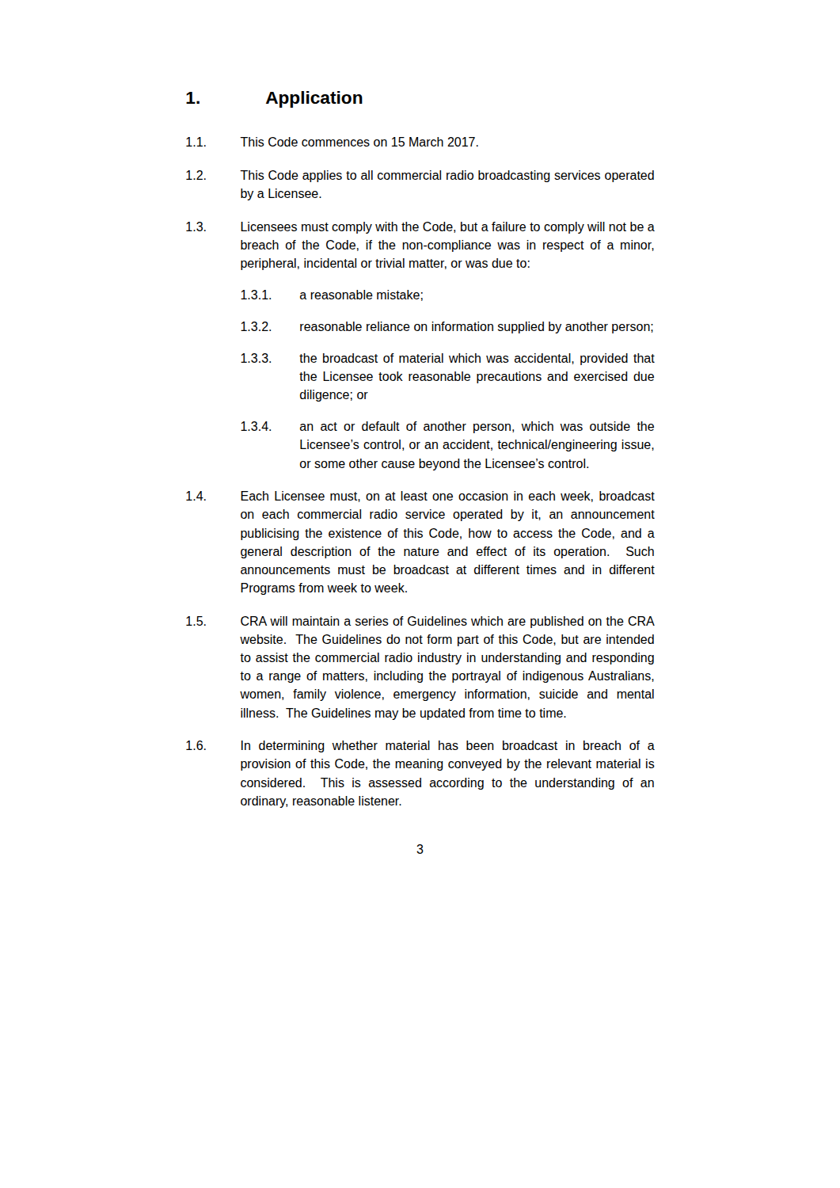1. Application
1.1. This Code commences on 15 March 2017.
1.2. This Code applies to all commercial radio broadcasting services operated by a Licensee.
1.3. Licensees must comply with the Code, but a failure to comply will not be a breach of the Code, if the non-compliance was in respect of a minor, peripheral, incidental or trivial matter, or was due to:
1.3.1. a reasonable mistake;
1.3.2. reasonable reliance on information supplied by another person;
1.3.3. the broadcast of material which was accidental, provided that the Licensee took reasonable precautions and exercised due diligence; or
1.3.4. an act or default of another person, which was outside the Licensee’s control, or an accident, technical/engineering issue, or some other cause beyond the Licensee’s control.
1.4. Each Licensee must, on at least one occasion in each week, broadcast on each commercial radio service operated by it, an announcement publicising the existence of this Code, how to access the Code, and a general description of the nature and effect of its operation. Such announcements must be broadcast at different times and in different Programs from week to week.
1.5. CRA will maintain a series of Guidelines which are published on the CRA website. The Guidelines do not form part of this Code, but are intended to assist the commercial radio industry in understanding and responding to a range of matters, including the portrayal of indigenous Australians, women, family violence, emergency information, suicide and mental illness. The Guidelines may be updated from time to time.
1.6. In determining whether material has been broadcast in breach of a provision of this Code, the meaning conveyed by the relevant material is considered. This is assessed according to the understanding of an ordinary, reasonable listener.
3